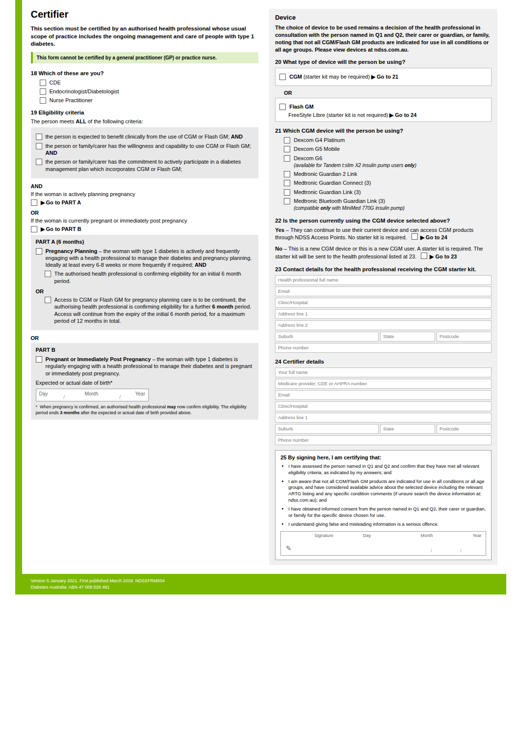Certifier
This section must be certified by an authorised health professional whose usual scope of practice includes the ongoing management and care of people with type 1 diabetes.
This form cannot be certified by a general practitioner (GP) or practice nurse.
18 Which of these are you?
CDE
Endocrinologist/Diabetologist
Nurse Practitioner
19 Eligibility criteria
The person meets ALL of the following criteria:
the person is expected to benefit clinically from the use of CGM or Flash GM; AND
the person or family/carer has the willingness and capability to use CGM or Flash GM; AND
the person or family/carer has the commitment to actively participate in a diabetes management plan which incorporates CGM or Flash GM;
AND
If the woman is actively planning pregnancy
▶ Go to PART A
OR
If the woman is currently pregnant or immediately post pregnancy
▶ Go to PART B
PART A (6 months)
Pregnancy Planning – the woman with type 1 diabetes is actively and frequently engaging with a health professional to manage their diabetes and pregnancy planning. Ideally at least every 6-8 weeks or more frequently if required; AND
The authorised health professional is confirming eligibility for an initial 6 month period.
OR
Access to CGM or Flash GM for pregnancy planning care is to be continued, the authorising health professional is confirming eligibility for a further 6 month period. Access will continue from the expiry of the initial 6 month period, for a maximum period of 12 months in total.
OR
PART B
Pregnant or Immediately Post Pregnancy – the woman with type 1 diabetes is regularly engaging with a health professional to manage their diabetes and is pregnant or immediately post pregnancy.
Expected or actual date of birth*
Day Month Year
//
* When pregnancy is confirmed, an authorised health professional may now confirm eligibility. The eligibility period ends 3 months after the expected or actual date of birth provided above.
Device
The choice of device to be used remains a decision of the health professional in consultation with the person named in Q1 and Q2, their carer or guardian, or family, noting that not all CGM/Flash GM products are indicated for use in all conditions or all age groups. Please view devices at ndss.com.au.
20 What type of device will the person be using?
CGM (starter kit may be required) ▶ Go to 21
OR
Flash GM
FreeStyle Libre (starter kit is not required) ▶ Go to 24
21 Which CGM device will the person be using?
Dexcom G4 Platinum
Dexcom G5 Mobile
Dexcom G6
(available for Tandem t:slim X2 insulin pump users only)
Medtronic Guardian 2 Link
Medtronic Guardian Connect (3)
Medtronic Guardian Link (3)
Medtronic Bluetooth Guardian Link (3)
(compatible only with MiniMed 770G insulin pump)
22 Is the person currently using the CGM device selected above?
Yes – They can continue to use their current device and can access CGM products through NDSS Access Points. No starter kit is required. ▶ Go to 24
No – This is a new CGM device or this is a new CGM user. A starter kit is required. The starter kit will be sent to the health professional listed at 23. ▶ Go to 23
23 Contact details for the health professional receiving the CGM starter kit.
Health professional full name
Email
Clinic/Hospital
Address line 1
Address line 2
Suburb
State
Postcode
Phone number
24 Certifier details
Your full name
Medicare provider, CDE or AHPRA number
Email
Clinic/Hospital
Address line 1
Suburb
State
Postcode
Phone number
25 By signing here, I am certifying that:
I have assessed the person named in Q1 and Q2 and confirm that they have met all relevant eligibility criteria, as indicated by my answers; and
I am aware that not all CGM/Flash GM products are indicated for use in all conditions or all age groups, and have considered available advice about the selected device including the relevant ARTG listing and any specific condition comments (if unsure search the device information at: ndss.com.au); and
I have obtained informed consent from the person named in Q1 and Q2, their carer or guardian, or family for the specific device chosen for use.
I understand giving false and misleading information is a serious offence.
Signature Day Month Year
✎
//
Version 5 January 2021. First published March 2019. NDSSFRM004
Diabetes Australia: ABN 47 008 528 461